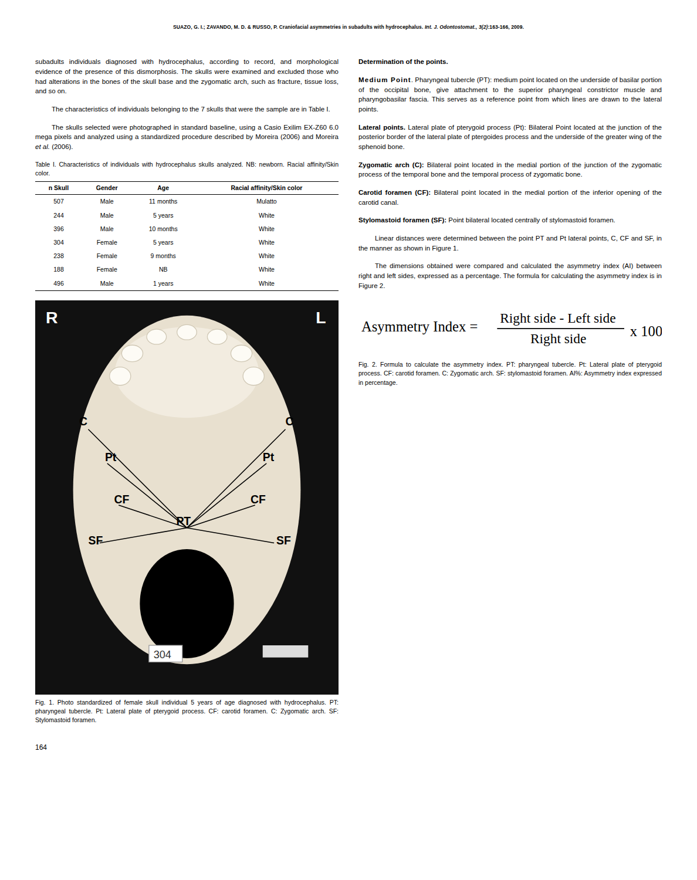SUAZO, G. I.; ZAVANDO, M. D. & RUSSO, P. Craniofacial asymmetries in subadults with hydrocephalus. Int. J. Odontostomat., 3(2):163-166, 2009.
subadults individuals diagnosed with hydrocephalus, according to record, and morphological evidence of the presence of this dismorphosis. The skulls were examined and excluded those who had alterations in the bones of the skull base and the zygomatic arch, such as fracture, tissue loss, and so on.
The characteristics of individuals belonging to the 7 skulls that were the sample are in Table I.
The skulls selected were photographed in standard baseline, using a Casio Exilim EX-Z60 6.0 mega pixels and analyzed using a standardized procedure described by Moreira (2006) and Moreira et al. (2006).
Table I. Characteristics of individuals with hydrocephalus skulls analyzed. NB: newborn. Racial affinity/Skin color.
| n Skull | Gender | Age | Racial affinity/Skin color |
| --- | --- | --- | --- |
| 507 | Male | 11 months | Mulatto |
| 244 | Male | 5 years | White |
| 396 | Male | 10 months | White |
| 304 | Female | 5 years | White |
| 238 | Female | 9 months | White |
| 188 | Female | NB | White |
| 496 | Male | 1 years | White |
Fig. 1. Photo standardized of female skull individual 5 years of age diagnosed with hydrocephalus. PT: pharyngeal tubercle. Pt: Lateral plate of pterygoid process. CF: carotid foramen. C: Zygomatic arch. SF: Stylomastoid foramen.
164
Determination of the points.
Medium Point. Pharyngeal tubercle (PT): medium point located on the underside of basilar portion of the occipital bone, give attachment to the superior pharyngeal constrictor muscle and pharyngobasilar fascia. This serves as a reference point from which lines are drawn to the lateral points.
Lateral points. Lateral plate of pterygoid process (Pt): Bilateral Point located at the junction of the posterior border of the lateral plate of ptergoides process and the underside of the greater wing of the sphenoid bone.
Zygomatic arch (C): Bilateral point located in the medial portion of the junction of the zygomatic process of the temporal bone and the temporal process of zygomatic bone.
Carotid foramen (CF): Bilateral point located in the medial portion of the inferior opening of the carotid canal.
Stylomastoid foramen (SF): Point bilateral located centrally of stylomastoid foramen.
Linear distances were determined between the point PT and Pt lateral points, C, CF and SF, in the manner as shown in Figure 1.
The dimensions obtained were compared and calculated the asymmetry index (AI) between right and left sides, expressed as a percentage. The formula for calculating the asymmetry index is in Figure 2.
Fig. 2. Formula to calculate the asymmetry index. PT: pharyngeal tubercle. Pt: Lateral plate of pterygoid process. CF: carotid foramen. C: Zygomatic arch. SF: stylomastoid foramen. AI%: Asymmetry index expressed in percentage.